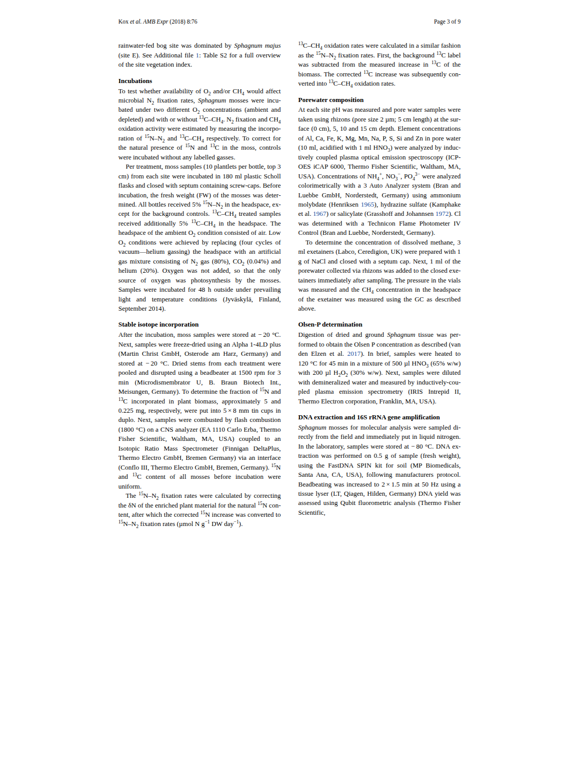Kox et al. AMB Expr (2018) 8:76
Page 3 of 9
rainwater-fed bog site was dominated by Sphagnum majus (site E). See Additional file 1: Table S2 for a full overview of the site vegetation index.
Incubations
To test whether availability of O2 and/or CH4 would affect microbial N2 fixation rates, Sphagnum mosses were incubated under two different O2 concentrations (ambient and depleted) and with or without 13C–CH4. N2 fixation and CH4 oxidation activity were estimated by measuring the incorporation of 15N–N2 and 13C–CH4 respectively. To correct for the natural presence of 15N and 13C in the moss, controls were incubated without any labelled gasses.
Per treatment, moss samples (10 plantlets per bottle, top 3 cm) from each site were incubated in 180 ml plastic Scholl flasks and closed with septum containing screw-caps. Before incubation, the fresh weight (FW) of the mosses was determined. All bottles received 5% 15N–N2 in the headspace, except for the background controls. 13C–CH4 treated samples received additionally 5% 13C–CH4 in the headspace. The headspace of the ambient O2 condition consisted of air. Low O2 conditions were achieved by replacing (four cycles of vacuum—helium gassing) the headspace with an artificial gas mixture consisting of N2 gas (80%), CO2 (0.04%) and helium (20%). Oxygen was not added, so that the only source of oxygen was photosynthesis by the mosses. Samples were incubated for 48 h outside under prevailing light and temperature conditions (Jyväskylä, Finland, September 2014).
Stable isotope incorporation
After the incubation, moss samples were stored at − 20 °C. Next, samples were freeze-dried using an Alpha 1-4LD plus (Martin Christ GmbH, Osterode am Harz, Germany) and stored at − 20 °C. Dried stems from each treatment were pooled and disrupted using a beadbeater at 1500 rpm for 3 min (Microdismembrator U, B. Braun Biotech Int., Meisungen, Germany). To determine the fraction of 15N and 13C incorporated in plant biomass, approximately 5 and 0.225 mg, respectively, were put into 5 × 8 mm tin cups in duplo. Next, samples were combusted by flash combustion (1800 °C) on a CNS analyzer (EA 1110 Carlo Erba, Thermo Fisher Scientific, Waltham, MA, USA) coupled to an Isotopic Ratio Mass Spectrometer (Finnigan DeltaPlus, Thermo Electro GmbH, Bremen Germany) via an interface (Conflo III, Thermo Electro GmbH, Bremen, Germany). 15N and 13C content of all mosses before incubation were uniform.
The 15N–N2 fixation rates were calculated by correcting the δN of the enriched plant material for the natural 15N content, after which the corrected 15N increase was converted to 15N–N2 fixation rates (µmol N g−1 DW day−1).
13C–CH4 oxidation rates were calculated in a similar fashion as the 15N–N2 fixation rates. First, the background 13C label was subtracted from the measured increase in 13C of the biomass. The corrected 13C increase was subsequently converted into 13C–CH4 oxidation rates.
Porewater composition
At each site pH was measured and pore water samples were taken using rhizons (pore size 2 µm; 5 cm length) at the surface (0 cm), 5, 10 and 15 cm depth. Element concentrations of Al, Ca, Fe, K, Mg, Mn, Na, P, S, Si and Zn in pore water (10 ml, acidified with 1 ml HNO3) were analyzed by inductively coupled plasma optical emission spectroscopy (ICP-OES iCAP 6000, Thermo Fisher Scientific, Waltham, MA, USA). Concentrations of NH4+, NO3−, PO43− were analyzed colorimetrically with a 3 Auto Analyzer system (Bran and Luebbe GmbH, Norderstedt, Germany) using ammonium molybdate (Henriksen 1965), hydrazine sulfate (Kamphake et al. 1967) or salicylate (Grasshoff and Johannsen 1972). Cl was determined with a Technicon Flame Photometer IV Control (Bran and Luebbe, Norderstedt, Germany).
To determine the concentration of dissolved methane, 3 ml exetainers (Labco, Ceredigion, UK) were prepared with 1 g of NaCl and closed with a septum cap. Next, 1 ml of the porewater collected via rhizons was added to the closed exetainers immediately after sampling. The pressure in the vials was measured and the CH4 concentration in the headspace of the exetainer was measured using the GC as described above.
Olsen-P determination
Digestion of dried and ground Sphagnum tissue was performed to obtain the Olsen P concentration as described (van den Elzen et al. 2017). In brief, samples were heated to 120 °C for 45 min in a mixture of 500 µl HNO3 (65% w/w) with 200 µl H2O2 (30% w/w). Next, samples were diluted with demineralized water and measured by inductively-coupled plasma emission spectrometry (IRIS Intrepid II, Thermo Electron corporation, Franklin, MA, USA).
DNA extraction and 16S rRNA gene amplification
Sphagnum mosses for molecular analysis were sampled directly from the field and immediately put in liquid nitrogen. In the laboratory, samples were stored at − 80 °C. DNA extraction was performed on 0.5 g of sample (fresh weight), using the FastDNA SPIN kit for soil (MP Biomedicals, Santa Ana, CA, USA), following manufacturers protocol. Beadbeating was increased to 2 × 1.5 min at 50 Hz using a tissue lyser (LT, Qiagen, Hilden, Germany) DNA yield was assessed using Qubit fluorometric analysis (Thermo Fisher Scientific,